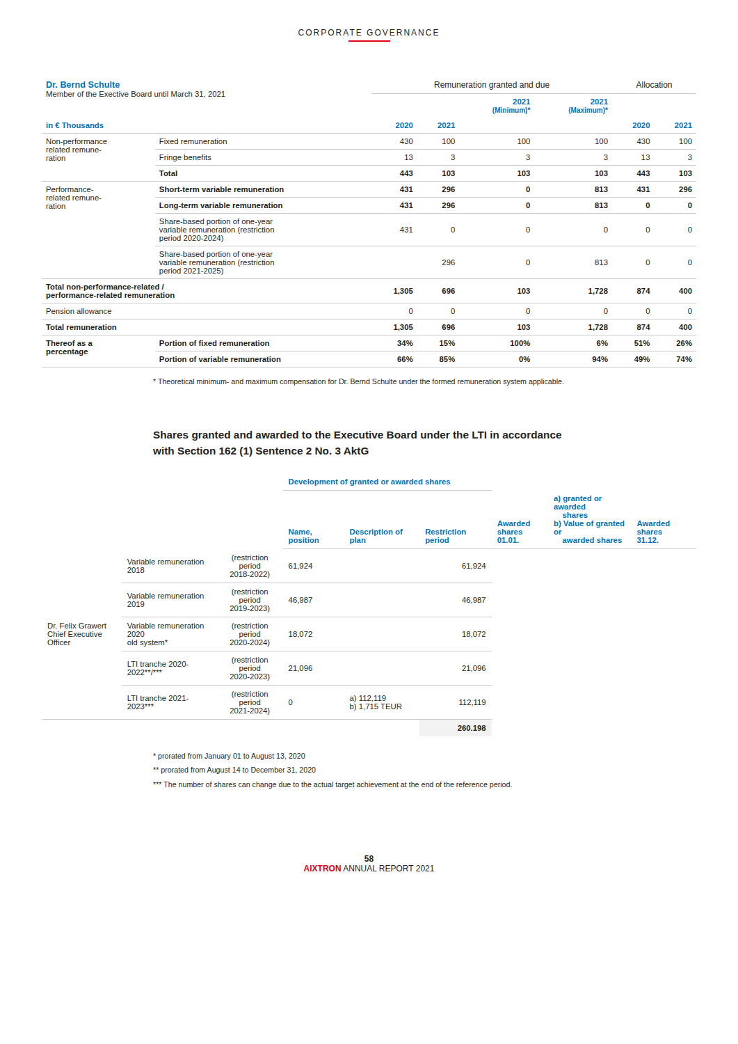CORPORATE GOVERNANCE
| Dr. Bernd Schulte Member of the Exective Board until March 31, 2021 | Remuneration granted and due | Allocation |
| --- | --- | --- |
| | | 2021 (Minimum)* | 2021 (Maximum)* | | |
| in € Thousands | 2020 | 2021 | | | 2020 | 2021 |
| Non-performance related remune- ration | Fixed remuneration | 430 | 100 | 100 | 100 | 430 | 100 |
| Fringe benefits | 13 | 3 | 3 | 3 | 13 | 3 |
| Total | 443 | 103 | 103 | 103 | 443 | 103 |
| Performance- related remune- ration | Short-term variable remuneration | 431 | 296 | 0 | 813 | 431 | 296 |
| Long-term variable remuneration | 431 | 296 | 0 | 813 | 0 | 0 |
| Share-based portion of one-year variable remuneration (restriction period 2020-2024) | 431 | 0 | 0 | 0 | 0 | 0 |
| Share-based portion of one-year variable remuneration (restriction period 2021-2025) | | 296 | 0 | 813 | 0 | 0 |
| Total non-performance-related / performance-related remuneration | 1,305 | 696 | 103 | 1,728 | 874 | 400 |
| Pension allowance | 0 | 0 | 0 | 0 | 0 | 0 |
| Total remuneration | 1,305 | 696 | 103 | 1,728 | 874 | 400 |
| Thereof as a percentage | Portion of fixed remuneration | 34% | 15% | 100% | 6% | 51% | 26% |
| Portion of variable remuneration | 66% | 85% | 0% | 94% | 49% | 74% |
* Theoretical minimum- and maximum compensation for Dr. Bernd Schulte under the formed remuneration system applicable.
Shares granted and awarded to the Executive Board under the LTI in accordance
with Section 162 (1) Sentence 2 No. 3 AktG
| | | | Development of granted or awarded shares |
| --- | --- | --- | --- |
| Name, position | Description of plan | Restriction period | Awarded shares 01.01. | a) granted or awarded shares b) Value of granted or awarded shares | Awarded shares 31.12. |
| Dr. Felix Grawert Chief Executive Officer | Variable remuneration 2018 | (restriction period 2018-2022) | 61,924 | | 61,924 |
| Variable remuneration 2019 | (restriction period 2019-2023) | 46,987 | | 46,987 |
| Variable remuneration 2020 old system* | (restriction period 2020-2024) | 18,072 | | 18,072 |
| LTI tranche 2020-2022**/*** | (restriction period 2020-2023) | 21,096 | | 21,096 |
| LTI tranche 2021-2023*** | (restriction period 2021-2024) | 0 | a) 112,119 b) 1,715 TEUR | 112,119 |
| | 260.198 |
* prorated from January 01 to August 13, 2020
** prorated from August 14 to December 31, 2020
*** The number of shares can change due to the actual target achievement at the end of the reference period.
58
AIXTRON ANNUAL REPORT 2021